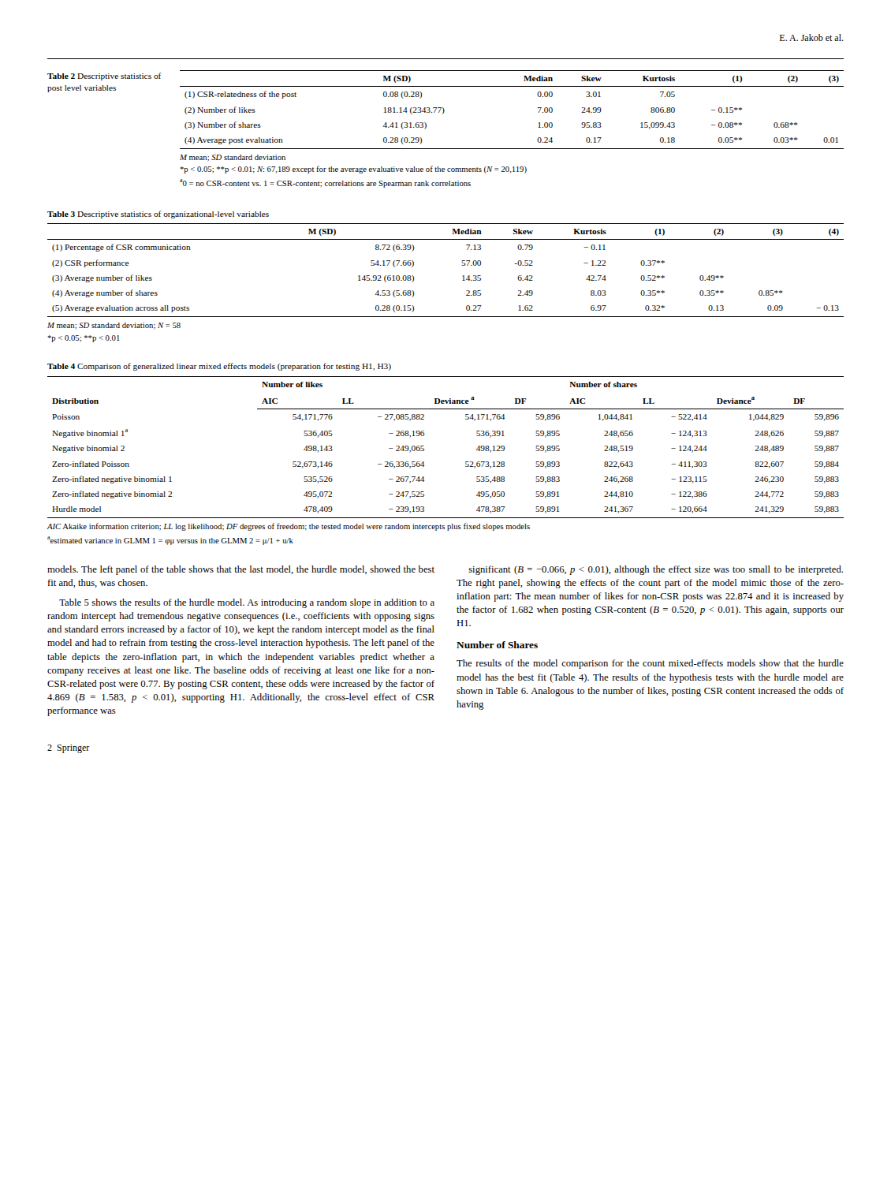E. A. Jakob et al.
Table 2 Descriptive statistics of post level variables
| | M (SD) | Median | Skew | Kurtosis | (1) | (2) | (3) |
| --- | --- | --- | --- | --- | --- | --- | --- |
| (1) CSR-relatedness of the post | 0.08 (0.28) | 0.00 | 3.01 | 7.05 | | | |
| (2) Number of likes | 181.14 (2343.77) | 7.00 | 24.99 | 806.80 | − 0.15** | | |
| (3) Number of shares | 4.41 (31.63) | 1.00 | 95.83 | 15,099.43 | − 0.08** | 0.68** | |
| (4) Average post evaluation | 0.28 (0.29) | 0.24 | 0.17 | 0.18 | 0.05** | 0.03** | 0.01 |
M mean; SD standard deviation
*p < 0.05; **p < 0.01; N: 67,189 except for the average evaluative value of the comments (N = 20,119)
a0 = no CSR-content vs. 1 = CSR-content; correlations are Spearman rank correlations
Table 3 Descriptive statistics of organizational-level variables
| | M (SD) | Median | Skew | Kurtosis | (1) | (2) | (3) | (4) |
| --- | --- | --- | --- | --- | --- | --- | --- | --- |
| (1) Percentage of CSR communication | 8.72 (6.39) | 7.13 | 0.79 | − 0.11 | | | | |
| (2) CSR performance | 54.17 (7.66) | 57.00 | -0.52 | − 1.22 | 0.37** | | | |
| (3) Average number of likes | 145.92 (610.08) | 14.35 | 6.42 | 42.74 | 0.52** | 0.49** | | |
| (4) Average number of shares | 4.53 (5.68) | 2.85 | 2.49 | 8.03 | 0.35** | 0.35** | 0.85** | |
| (5) Average evaluation across all posts | 0.28 (0.15) | 0.27 | 1.62 | 6.97 | 0.32* | 0.13 | 0.09 | − 0.13 |
M mean; SD standard deviation; N = 58
*p < 0.05; **p < 0.01
Table 4 Comparison of generalized linear mixed effects models (preparation for testing H1, H3)
| Distribution | Number of likes | Number of shares |
| --- | --- | --- |
| AIC | LL | Deviance a | DF | AIC | LL | Deviance a | DF |
| Poisson | 54,171,776 | − 27,085,882 | 54,171,764 | 59,896 | 1,044,841 | − 522,414 | 1,044,829 | 59,896 |
| Negative binomial 1 a | 536,405 | − 268,196 | 536,391 | 59,895 | 248,656 | − 124,313 | 248,626 | 59,887 |
| Negative binomial 2 | 498,143 | − 249,065 | 498,129 | 59,895 | 248,519 | − 124,244 | 248,489 | 59,887 |
| Zero-inflated Poisson | 52,673,146 | − 26,336,564 | 52,673,128 | 59,893 | 822,643 | − 411,303 | 822,607 | 59,884 |
| Zero-inflated negative binomial 1 | 535,526 | − 267,744 | 535,488 | 59,883 | 246,268 | − 123,115 | 246,230 | 59,883 |
| Zero-inflated negative binomial 2 | 495,072 | − 247,525 | 495,050 | 59,891 | 244,810 | − 122,386 | 244,772 | 59,883 |
| Hurdle model | 478,409 | − 239,193 | 478,387 | 59,891 | 241,367 | − 120,664 | 241,329 | 59,883 |
AIC Akaike information criterion; LL log likelihood; DF degrees of freedom; the tested model were random intercepts plus fixed slopes models
aestimated variance in GLMM 1 = φμ versus in the GLMM 2 = μ/1 + u/k
models. The left panel of the table shows that the last model, the hurdle model, showed the best fit and, thus, was chosen.
Table 5 shows the results of the hurdle model. As introducing a random slope in addition to a random intercept had tremendous negative consequences (i.e., coefficients with opposing signs and standard errors increased by a factor of 10), we kept the random intercept model as the final model and had to refrain from testing the cross-level interaction hypothesis. The left panel of the table depicts the zero-inflation part, in which the independent variables predict whether a company receives at least one like. The baseline odds of receiving at least one like for a non-CSR-related post were 0.77. By posting CSR content, these odds were increased by the factor of 4.869 (B = 1.583, p < 0.01), supporting H1. Additionally, the cross-level effect of CSR performance was
significant (B = −0.066, p < 0.01), although the effect size was too small to be interpreted. The right panel, showing the effects of the count part of the model mimic those of the zero-inflation part: The mean number of likes for non-CSR posts was 22.874 and it is increased by the factor of 1.682 when posting CSR-content (B = 0.520, p < 0.01). This again, supports our H1.
Number of Shares
The results of the model comparison for the count mixed-effects models show that the hurdle model has the best fit (Table 4). The results of the hypothesis tests with the hurdle model are shown in Table 6. Analogous to the number of likes, posting CSR content increased the odds of having
2 Springer